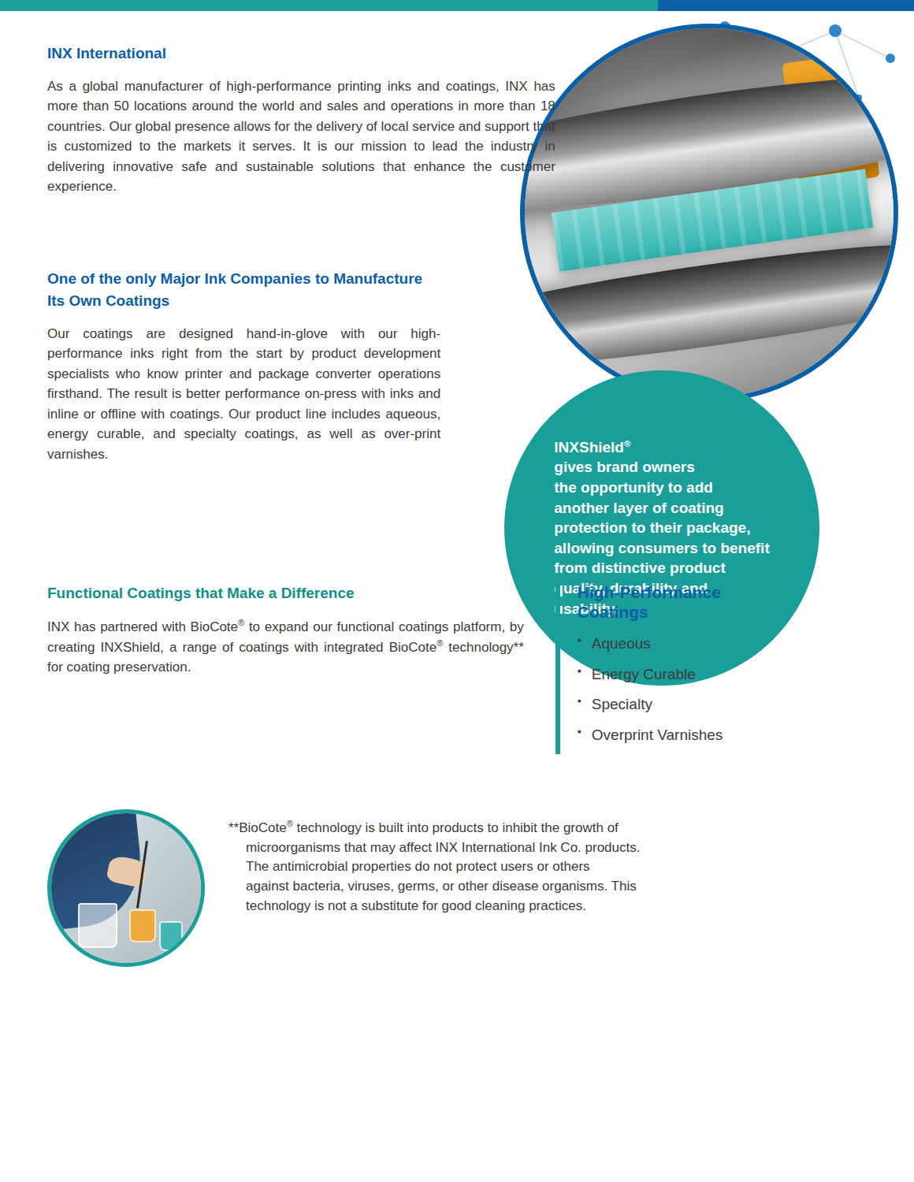INXShield®
gives brand owners
the opportunity to add
another layer of coating
protection to their package,
allowing consumers to benefit
from distinctive product
quality, durability and
usability.
INX International
As a global manufacturer of high-performance printing inks and coatings, INX has more than 50 locations around the world and sales and operations in more than 18 countries. Our global presence allows for the delivery of local service and support that is customized to the markets it serves. It is our mission to lead the industry in delivering innovative safe and sustainable solutions that enhance the customer experience.
One of the only Major Ink Companies to Manufacture Its Own Coatings
Our coatings are designed hand-in-glove with our high-performance inks right from the start by product development specialists who know printer and package converter operations firsthand. The result is better performance on-press with inks and inline or offline with coatings. Our product line includes aqueous, energy curable, and specialty coatings, as well as over-print varnishes.
Functional Coatings that Make a Difference
INX has partnered with BioCote® to expand our functional coatings platform, by creating INXShield, a range of coatings with integrated BioCote® technology** for coating preservation.
High-Performance
Coatings
Aqueous
Energy Curable
Specialty
Overprint Varnishes
**BioCote® technology is built into products to inhibit the growth of microorganisms that may affect INX International Ink Co. products. The antimicrobial properties do not protect users or others against bacteria, viruses, germs, or other disease organisms. This technology is not a substitute for good cleaning practices.